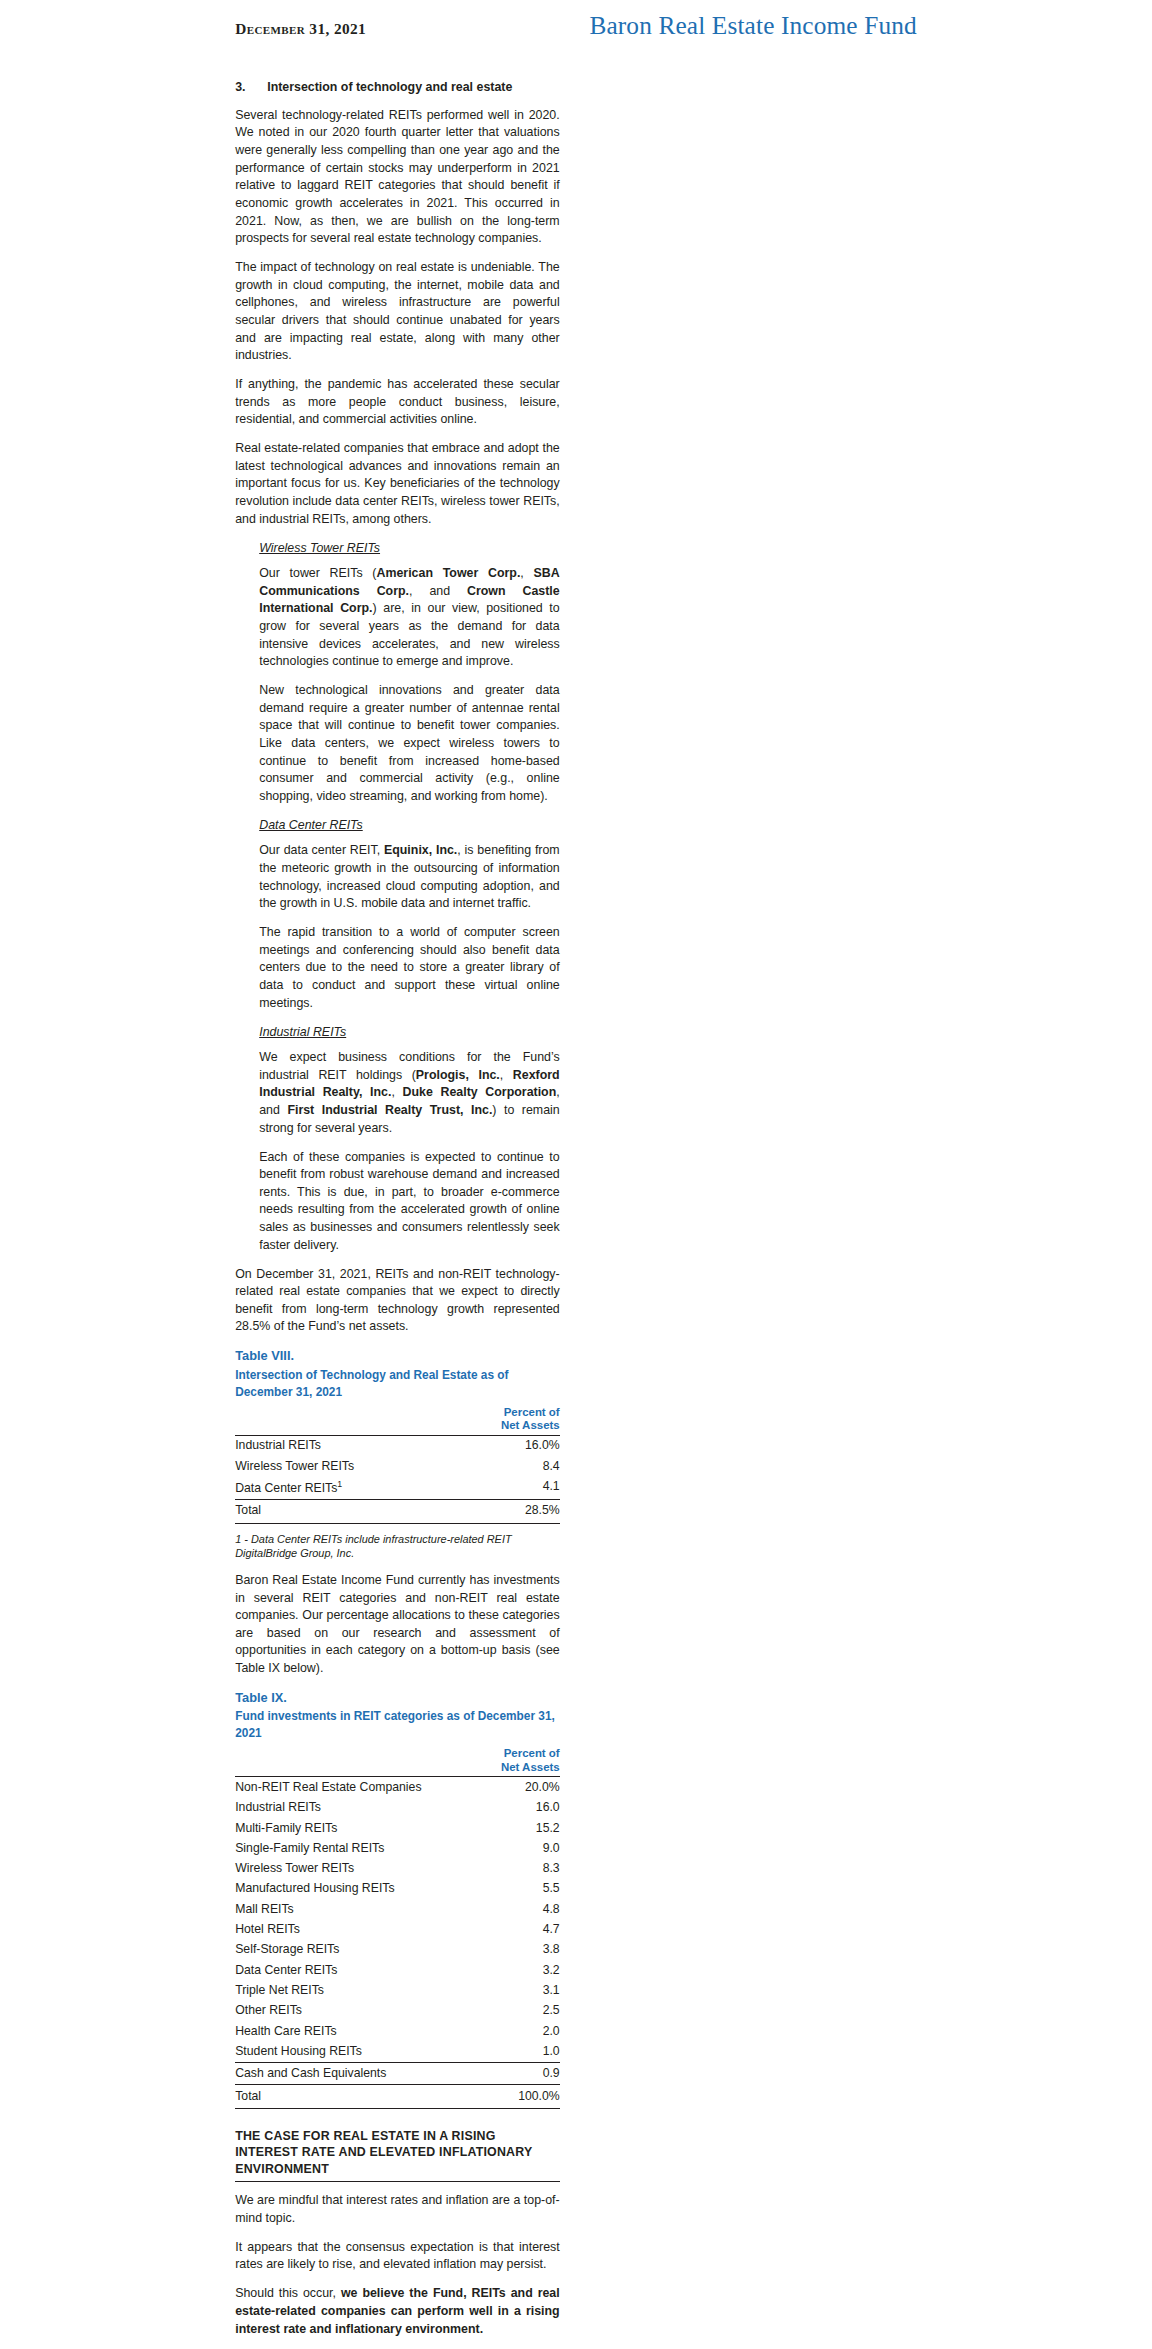December 31, 2021
Baron Real Estate Income Fund
3. Intersection of technology and real estate
Several technology-related REITs performed well in 2020. We noted in our 2020 fourth quarter letter that valuations were generally less compelling than one year ago and the performance of certain stocks may underperform in 2021 relative to laggard REIT categories that should benefit if economic growth accelerates in 2021. This occurred in 2021. Now, as then, we are bullish on the long-term prospects for several real estate technology companies.
The impact of technology on real estate is undeniable. The growth in cloud computing, the internet, mobile data and cellphones, and wireless infrastructure are powerful secular drivers that should continue unabated for years and are impacting real estate, along with many other industries.
If anything, the pandemic has accelerated these secular trends as more people conduct business, leisure, residential, and commercial activities online.
Real estate-related companies that embrace and adopt the latest technological advances and innovations remain an important focus for us. Key beneficiaries of the technology revolution include data center REITs, wireless tower REITs, and industrial REITs, among others.
Wireless Tower REITs
Our tower REITs (American Tower Corp., SBA Communications Corp., and Crown Castle International Corp.) are, in our view, positioned to grow for several years as the demand for data intensive devices accelerates, and new wireless technologies continue to emerge and improve.
New technological innovations and greater data demand require a greater number of antennae rental space that will continue to benefit tower companies. Like data centers, we expect wireless towers to continue to benefit from increased home-based consumer and commercial activity (e.g., online shopping, video streaming, and working from home).
Data Center REITs
Our data center REIT, Equinix, Inc., is benefiting from the meteoric growth in the outsourcing of information technology, increased cloud computing adoption, and the growth in U.S. mobile data and internet traffic.
The rapid transition to a world of computer screen meetings and conferencing should also benefit data centers due to the need to store a greater library of data to conduct and support these virtual online meetings.
Industrial REITs
We expect business conditions for the Fund’s industrial REIT holdings (Prologis, Inc., Rexford Industrial Realty, Inc., Duke Realty Corporation, and First Industrial Realty Trust, Inc.) to remain strong for several years.
Each of these companies is expected to continue to benefit from robust warehouse demand and increased rents. This is due, in part, to broader e-commerce needs resulting from the accelerated growth of online sales as businesses and consumers relentlessly seek faster delivery.
On December 31, 2021, REITs and non-REIT technology-related real estate companies that we expect to directly benefit from long-term technology growth represented 28.5% of the Fund’s net assets.
Table VIII.
Intersection of Technology and Real Estate as of December 31, 2021
| | Percent of Net Assets |
| --- | --- |
| Industrial REITs | 16.0% |
| Wireless Tower REITs | 8.4 |
| Data Center REITs 1 | 4.1 |
| Total | 28.5% |
1 - Data Center REITs include infrastructure-related REIT DigitalBridge Group, Inc.
Baron Real Estate Income Fund currently has investments in several REIT categories and non-REIT real estate companies. Our percentage allocations to these categories are based on our research and assessment of opportunities in each category on a bottom-up basis (see Table IX below).
Table IX.
Fund investments in REIT categories as of December 31, 2021
| | Percent of Net Assets |
| --- | --- |
| Non-REIT Real Estate Companies | 20.0% |
| Industrial REITs | 16.0 |
| Multi-Family REITs | 15.2 |
| Single-Family Rental REITs | 9.0 |
| Wireless Tower REITs | 8.3 |
| Manufactured Housing REITs | 5.5 |
| Mall REITs | 4.8 |
| Hotel REITs | 4.7 |
| Self-Storage REITs | 3.8 |
| Data Center REITs | 3.2 |
| Triple Net REITs | 3.1 |
| Other REITs | 2.5 |
| Health Care REITs | 2.0 |
| Student Housing REITs | 1.0 |
| Cash and Cash Equivalents | 0.9 |
| Total | 100.0% |
The case for real estate in a rising interest rate and elevated inflationary environment
We are mindful that interest rates and inflation are a top-of-mind topic.
It appears that the consensus expectation is that interest rates are likely to rise, and elevated inflation may persist.
Should this occur, we believe the Fund, REITs and real estate-related companies can perform well in a rising interest rate and inflationary environment.